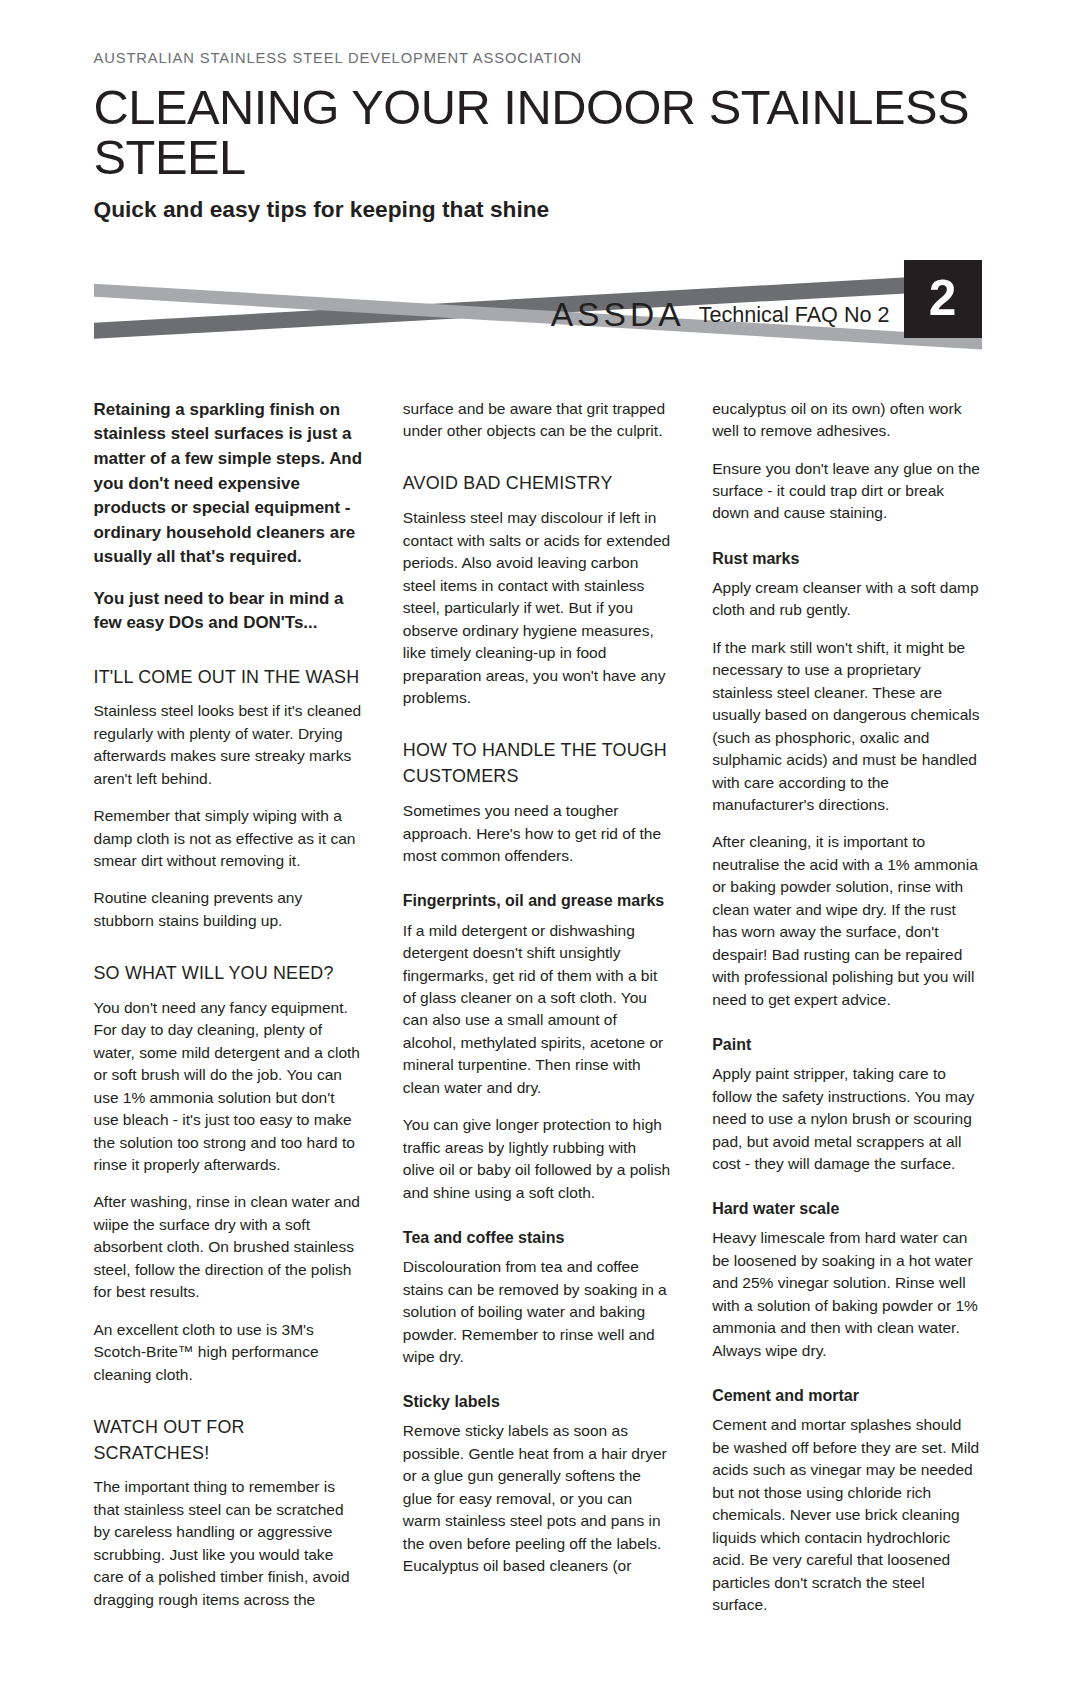Australian Stainless Steel Development Association
Cleaning your indoor stainless steel
Quick and easy tips for keeping that shine
ASSDA Technical FAQ No 2 2
Retaining a sparkling finish on stainless steel surfaces is just a matter of a few simple steps. And you don't need expensive products or special equipment - ordinary household cleaners are usually all that's required.
You just need to bear in mind a few easy DOs and DON'Ts...
It'll come out in the wash
Stainless steel looks best if it's cleaned regularly with plenty of water. Drying afterwards makes sure streaky marks aren't left behind.
Remember that simply wiping with a damp cloth is not as effective as it can smear dirt without removing it.
Routine cleaning prevents any stubborn stains building up.
So what will you need?
You don't need any fancy equipment. For day to day cleaning, plenty of water, some mild detergent and a cloth or soft brush will do the job. You can use 1% ammonia solution but don't use bleach - it's just too easy to make the solution too strong and too hard to rinse it properly afterwards.
After washing, rinse in clean water and wiipe the surface dry with a soft absorbent cloth. On brushed stainless steel, follow the direction of the polish for best results.
An excellent cloth to use is 3M's Scotch-Brite™ high performance cleaning cloth.
Watch out for scratches!
The important thing to remember is that stainless steel can be scratched by careless handling or aggressive scrubbing. Just like you would take care of a polished timber finish, avoid dragging rough items across the surface and be aware that grit trapped under other objects can be the culprit.
Avoid bad chemistry
Stainless steel may discolour if left in contact with salts or acids for extended periods. Also avoid leaving carbon steel items in contact with stainless steel, particularly if wet. But if you observe ordinary hygiene measures, like timely cleaning-up in food preparation areas, you won't have any problems.
How to handle the tough customers
Sometimes you need a tougher approach. Here's how to get rid of the most common offenders.
Fingerprints, oil and grease marks
If a mild detergent or dishwashing detergent doesn't shift unsightly fingermarks, get rid of them with a bit of glass cleaner on a soft cloth. You can also use a small amount of alcohol, methylated spirits, acetone or mineral turpentine. Then rinse with clean water and dry.
You can give longer protection to high traffic areas by lightly rubbing with olive oil or baby oil followed by a polish and shine using a soft cloth.
Tea and coffee stains
Discolouration from tea and coffee stains can be removed by soaking in a solution of boiling water and baking powder. Remember to rinse well and wipe dry.
Sticky labels
Remove sticky labels as soon as possible. Gentle heat from a hair dryer or a glue gun generally softens the glue for easy removal, or you can warm stainless steel pots and pans in the oven before peeling off the labels. Eucalyptus oil based cleaners (or eucalyptus oil on its own) often work well to remove adhesives.
Ensure you don't leave any glue on the surface - it could trap dirt or break down and cause staining.
Rust marks
Apply cream cleanser with a soft damp cloth and rub gently.
If the mark still won't shift, it might be necessary to use a proprietary stainless steel cleaner. These are usually based on dangerous chemicals (such as phosphoric, oxalic and sulphamic acids) and must be handled with care according to the manufacturer's directions.
After cleaning, it is important to neutralise the acid with a 1% ammonia or baking powder solution, rinse with clean water and wipe dry. If the rust has worn away the surface, don't despair! Bad rusting can be repaired with professional polishing but you will need to get expert advice.
Paint
Apply paint stripper, taking care to follow the safety instructions. You may need to use a nylon brush or scouring pad, but avoid metal scrappers at all cost - they will damage the surface.
Hard water scale
Heavy limescale from hard water can be loosened by soaking in a hot water and 25% vinegar solution. Rinse well with a solution of baking powder or 1% ammonia and then with clean water. Always wipe dry.
Cement and mortar
Cement and mortar splashes should be washed off before they are set. Mild acids such as vinegar may be needed but not those using chloride rich chemicals. Never use brick cleaning liquids which contacin hydrochloric acid. Be very careful that loosened particles don't scratch the steel surface.